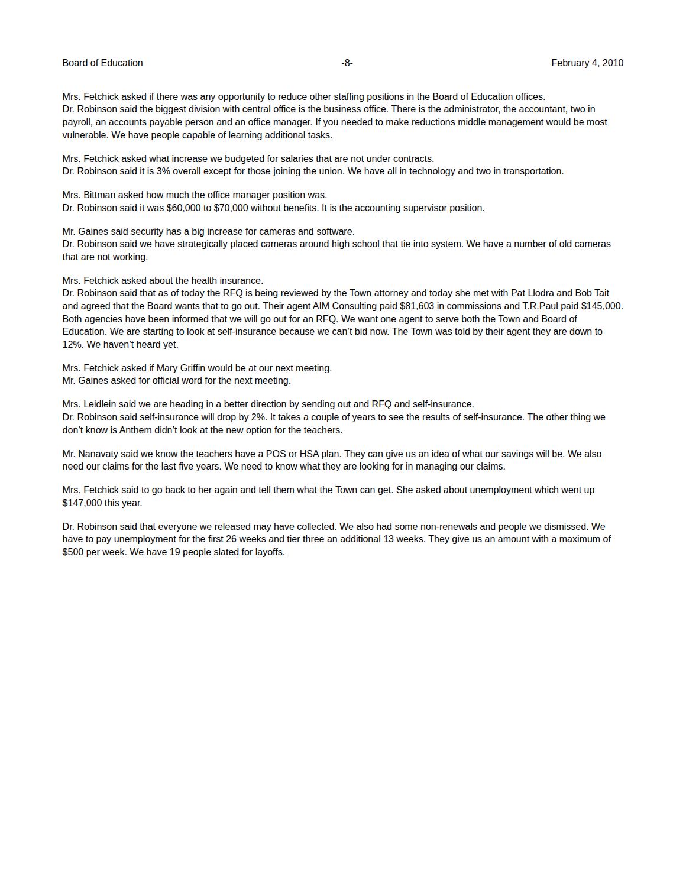Board of Education -8- February 4, 2010
Mrs. Fetchick asked if there was any opportunity to reduce other staffing positions in the Board of Education offices.
Dr. Robinson said the biggest division with central office is the business office. There is the administrator, the accountant, two in payroll, an accounts payable person and an office manager. If you needed to make reductions middle management would be most vulnerable. We have people capable of learning additional tasks.
Mrs. Fetchick asked what increase we budgeted for salaries that are not under contracts.
Dr. Robinson said it is 3% overall except for those joining the union. We have all in technology and two in transportation.
Mrs. Bittman asked how much the office manager position was.
Dr. Robinson said it was $60,000 to $70,000 without benefits. It is the accounting supervisor position.
Mr. Gaines said security has a big increase for cameras and software.
Dr. Robinson said we have strategically placed cameras around high school that tie into system. We have a number of old cameras that are not working.
Mrs. Fetchick asked about the health insurance.
Dr. Robinson said that as of today the RFQ is being reviewed by the Town attorney and today she met with Pat Llodra and Bob Tait and agreed that the Board wants that to go out. Their agent AIM Consulting paid $81,603 in commissions and T.R.Paul paid $145,000. Both agencies have been informed that we will go out for an RFQ. We want one agent to serve both the Town and Board of Education. We are starting to look at self-insurance because we can’t bid now. The Town was told by their agent they are down to 12%. We haven’t heard yet.
Mrs. Fetchick asked if Mary Griffin would be at our next meeting.
Mr. Gaines asked for official word for the next meeting.
Mrs. Leidlein said we are heading in a better direction by sending out and RFQ and self-insurance.
Dr. Robinson said self-insurance will drop by 2%. It takes a couple of years to see the results of self-insurance. The other thing we don’t know is Anthem didn’t look at the new option for the teachers.
Mr. Nanavaty said we know the teachers have a POS or HSA plan. They can give us an idea of what our savings will be. We also need our claims for the last five years. We need to know what they are looking for in managing our claims.
Mrs. Fetchick said to go back to her again and tell them what the Town can get. She asked about unemployment which went up $147,000 this year.
Dr. Robinson said that everyone we released may have collected. We also had some non-renewals and people we dismissed. We have to pay unemployment for the first 26 weeks and tier three an additional 13 weeks. They give us an amount with a maximum of $500 per week. We have 19 people slated for layoffs.